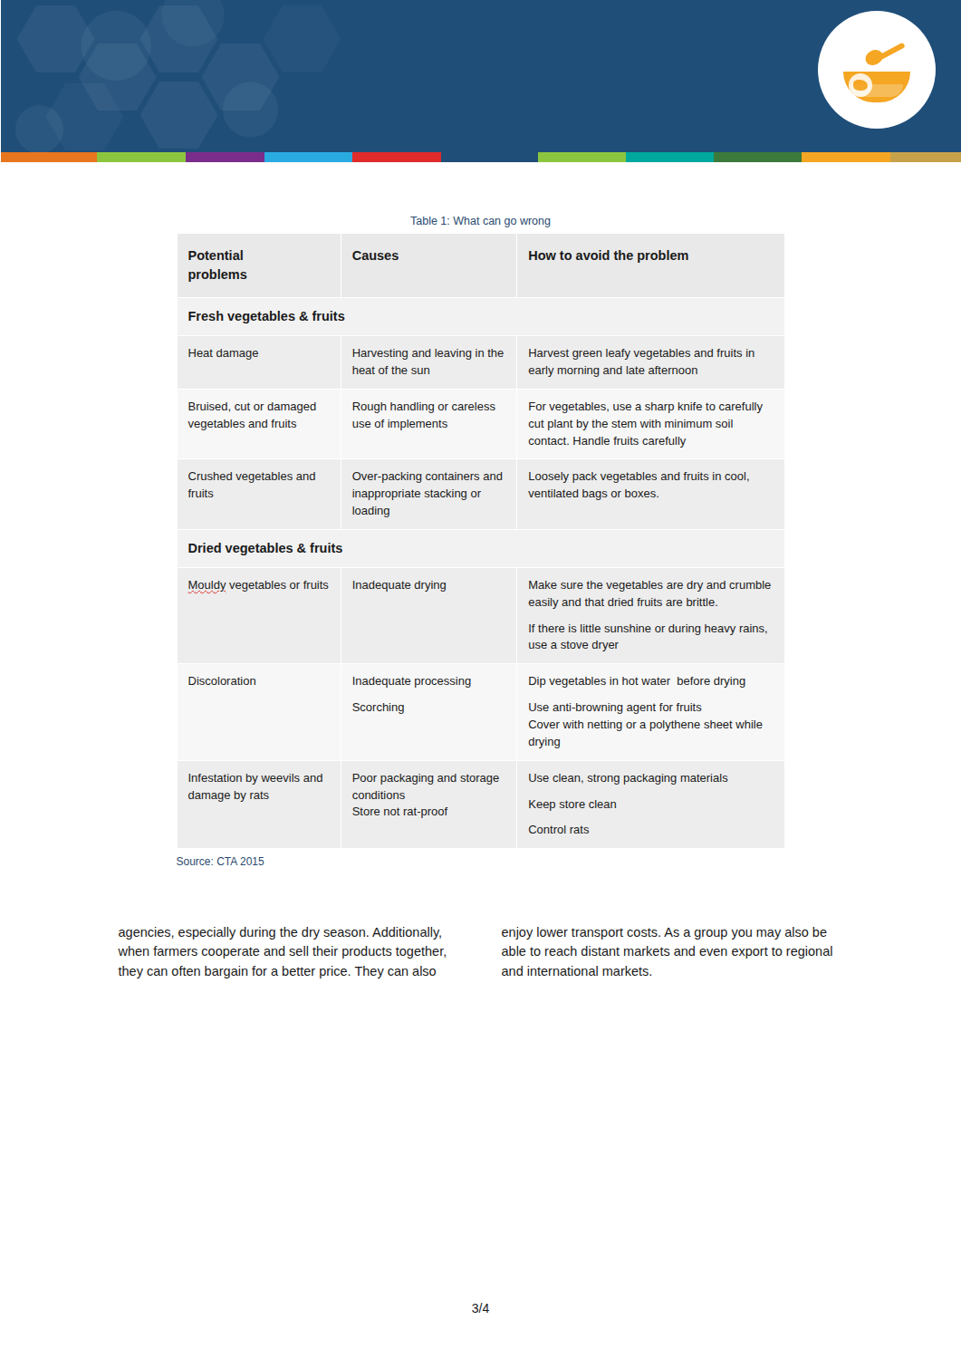Table 1: What can go wrong
| Potential problems | Causes | How to avoid the problem |
| --- | --- | --- |
| Fresh vegetables & fruits |
| Heat damage | Harvesting and leaving in the heat of the sun | Harvest green leafy vegetables and fruits in early morning and late afternoon |
| Bruised, cut or damaged vegetables and fruits | Rough handling or careless use of implements | For vegetables, use a sharp knife to carefully cut plant by the stem with minimum soil contact. Handle fruits carefully |
| Crushed vegetables and fruits | Over-packing containers and inappropriate stacking or loading | Loosely pack vegetables and fruits in cool, ventilated bags or boxes. |
| Dried vegetables & fruits |
| Mouldy vegetables or fruits | Inadequate drying | Make sure the vegetables are dry and crumble easily and that dried fruits are brittle. If there is little sunshine or during heavy rains, use a stove dryer |
| Discoloration | Inadequate processing Scorching | Dip vegetables in hot water before drying Use anti-browning agent for fruits Cover with netting or a polythene sheet while drying |
| Infestation by weevils and damage by rats | Poor packaging and storage conditions Store not rat-proof | Use clean, strong packaging materials Keep store clean Control rats |
Source: CTA 2015
agencies, especially during the dry season. Additionally, when farmers cooperate and sell their products together, they can often bargain for a better price. They can also
enjoy lower transport costs. As a group you may also be able to reach distant markets and even export to regional and international markets.
3/4